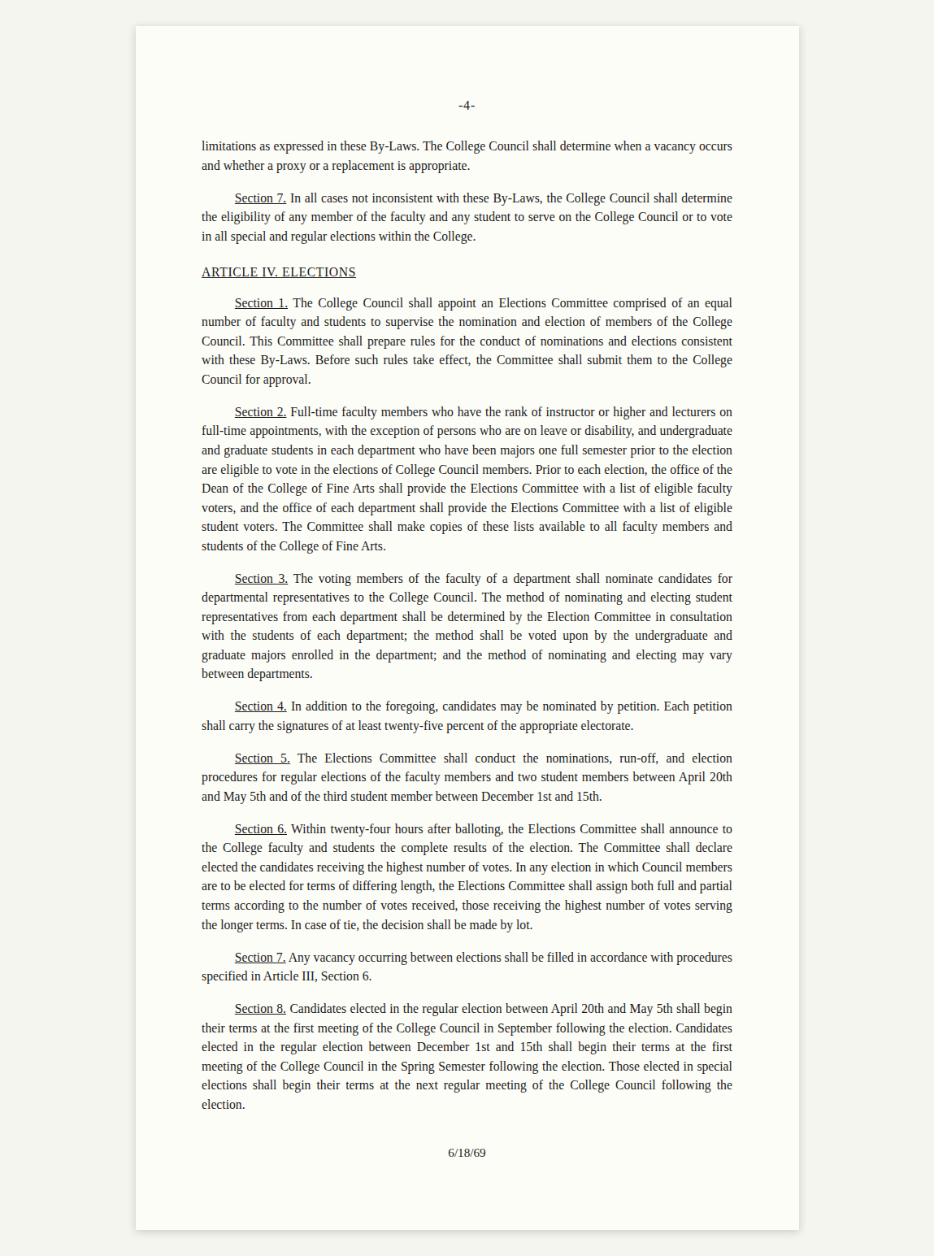-4-
limitations as expressed in these By-Laws. The College Council shall determine when a vacancy occurs and whether a proxy or a replacement is appropriate.
Section 7. In all cases not inconsistent with these By-Laws, the College Council shall determine the eligibility of any member of the faculty and any student to serve on the College Council or to vote in all special and regular elections within the College.
ARTICLE IV. ELECTIONS
Section 1. The College Council shall appoint an Elections Committee comprised of an equal number of faculty and students to supervise the nomination and election of members of the College Council. This Committee shall prepare rules for the conduct of nominations and elections consistent with these By-Laws. Before such rules take effect, the Committee shall submit them to the College Council for approval.
Section 2. Full-time faculty members who have the rank of instructor or higher and lecturers on full-time appointments, with the exception of persons who are on leave or disability, and undergraduate and graduate students in each department who have been majors one full semester prior to the election are eligible to vote in the elections of College Council members. Prior to each election, the office of the Dean of the College of Fine Arts shall provide the Elections Committee with a list of eligible faculty voters, and the office of each department shall provide the Elections Committee with a list of eligible student voters. The Committee shall make copies of these lists available to all faculty members and students of the College of Fine Arts.
Section 3. The voting members of the faculty of a department shall nominate candidates for departmental representatives to the College Council. The method of nominating and electing student representatives from each department shall be determined by the Election Committee in consultation with the students of each department; the method shall be voted upon by the undergraduate and graduate majors enrolled in the department; and the method of nominating and electing may vary between departments.
Section 4. In addition to the foregoing, candidates may be nominated by petition. Each petition shall carry the signatures of at least twenty-five percent of the appropriate electorate.
Section 5. The Elections Committee shall conduct the nominations, run-off, and election procedures for regular elections of the faculty members and two student members between April 20th and May 5th and of the third student member between December 1st and 15th.
Section 6. Within twenty-four hours after balloting, the Elections Committee shall announce to the College faculty and students the complete results of the election. The Committee shall declare elected the candidates receiving the highest number of votes. In any election in which Council members are to be elected for terms of differing length, the Elections Committee shall assign both full and partial terms according to the number of votes received, those receiving the highest number of votes serving the longer terms. In case of tie, the decision shall be made by lot.
Section 7. Any vacancy occurring between elections shall be filled in accordance with procedures specified in Article III, Section 6.
Section 8. Candidates elected in the regular election between April 20th and May 5th shall begin their terms at the first meeting of the College Council in September following the election. Candidates elected in the regular election between December 1st and 15th shall begin their terms at the first meeting of the College Council in the Spring Semester following the election. Those elected in special elections shall begin their terms at the next regular meeting of the College Council following the election.
6/18/69